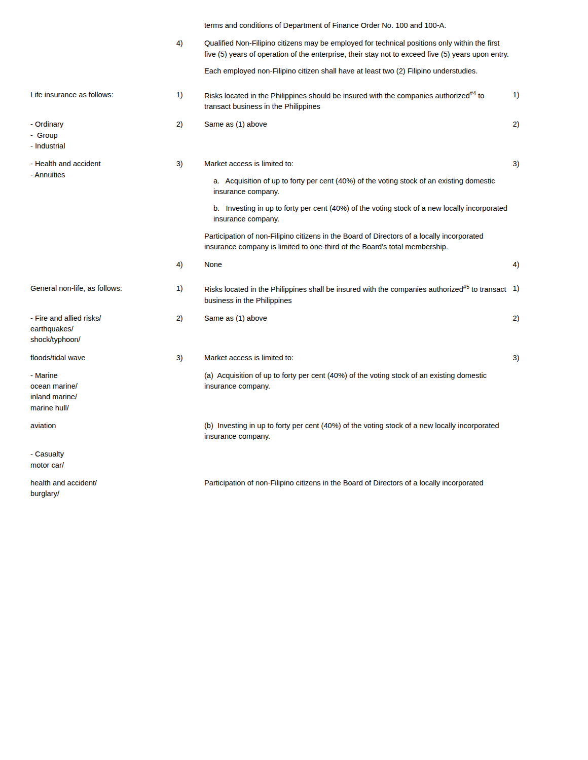| | | terms and conditions of Department of Finance Order No. 100 and 100-A. | |
| | 4) | Qualified Non-Filipino citizens may be employed for technical positions only within the first five (5) years of operation of the enterprise, their stay not to exceed five (5) years upon entry. Each employed non-Filipino citizen shall have at least two (2) Filipino understudies. | |
| Life insurance as follows: | 1) | Risks located in the Philippines should be insured with the companies authorized #4 to transact business in the Philippines | 1) |
| - Ordinary - Group - Industrial | 2) | Same as (1) above | 2) |
| - Health and accident - Annuities | 3) | Market access is limited to: a. Acquisition of up to forty per cent (40%) of the voting stock of an existing domestic insurance company. b. Investing in up to forty per cent (40%) of the voting stock of a new locally incorporated insurance company. Participation of non-Filipino citizens in the Board of Directors of a locally incorporated insurance company is limited to one-third of the Board's total membership. | 3) |
| | 4) | None | 4) |
| General non-life, as follows: | 1) | Risks located in the Philippines shall be insured with the companies authorized #5 to transact business in the Philippines | 1) |
| - Fire and allied risks/ earthquakes/ shock/typhoon/ | 2) | Same as (1) above | 2) |
| floods/tidal wave | 3) | Market access is limited to: | 3) |
| - Marine ocean marine/ inland marine/ marine hull/ | | (a) Acquisition of up to forty per cent (40%) of the voting stock of an existing domestic insurance company. | |
| aviation | | (b) Investing in up to forty per cent (40%) of the voting stock of a new locally incorporated insurance company. | |
| - Casualty motor car/ | | | |
| health and accident/ burglary/ | | Participation of non-Filipino citizens in the Board of Directors of a locally incorporated | |